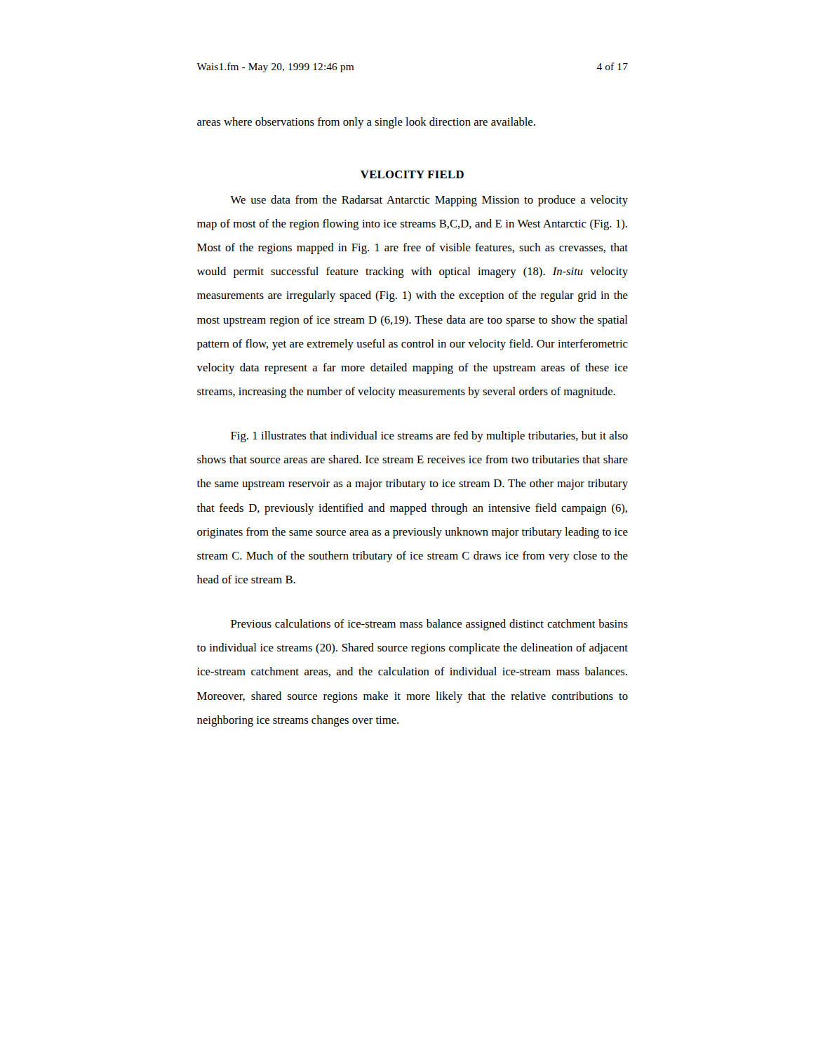Wais1.fm - May 20, 1999 12:46 pm 4 of 17
areas where observations from only a single look direction are available.
VELOCITY FIELD
We use data from the Radarsat Antarctic Mapping Mission to produce a velocity map of most of the region flowing into ice streams B,C,D, and E in West Antarctic (Fig. 1). Most of the regions mapped in Fig. 1 are free of visible features, such as crevasses, that would permit successful feature tracking with optical imagery (18). In-situ velocity measurements are irregularly spaced (Fig. 1) with the exception of the regular grid in the most upstream region of ice stream D (6,19). These data are too sparse to show the spatial pattern of flow, yet are extremely useful as control in our velocity field. Our interferometric velocity data represent a far more detailed mapping of the upstream areas of these ice streams, increasing the number of velocity measurements by several orders of magnitude.
Fig. 1 illustrates that individual ice streams are fed by multiple tributaries, but it also shows that source areas are shared. Ice stream E receives ice from two tributaries that share the same upstream reservoir as a major tributary to ice stream D. The other major tributary that feeds D, previously identified and mapped through an intensive field campaign (6), originates from the same source area as a previously unknown major tributary leading to ice stream C. Much of the southern tributary of ice stream C draws ice from very close to the head of ice stream B.
Previous calculations of ice-stream mass balance assigned distinct catchment basins to individual ice streams (20). Shared source regions complicate the delineation of adjacent ice-stream catchment areas, and the calculation of individual ice-stream mass balances. Moreover, shared source regions make it more likely that the relative contributions to neighboring ice streams changes over time.